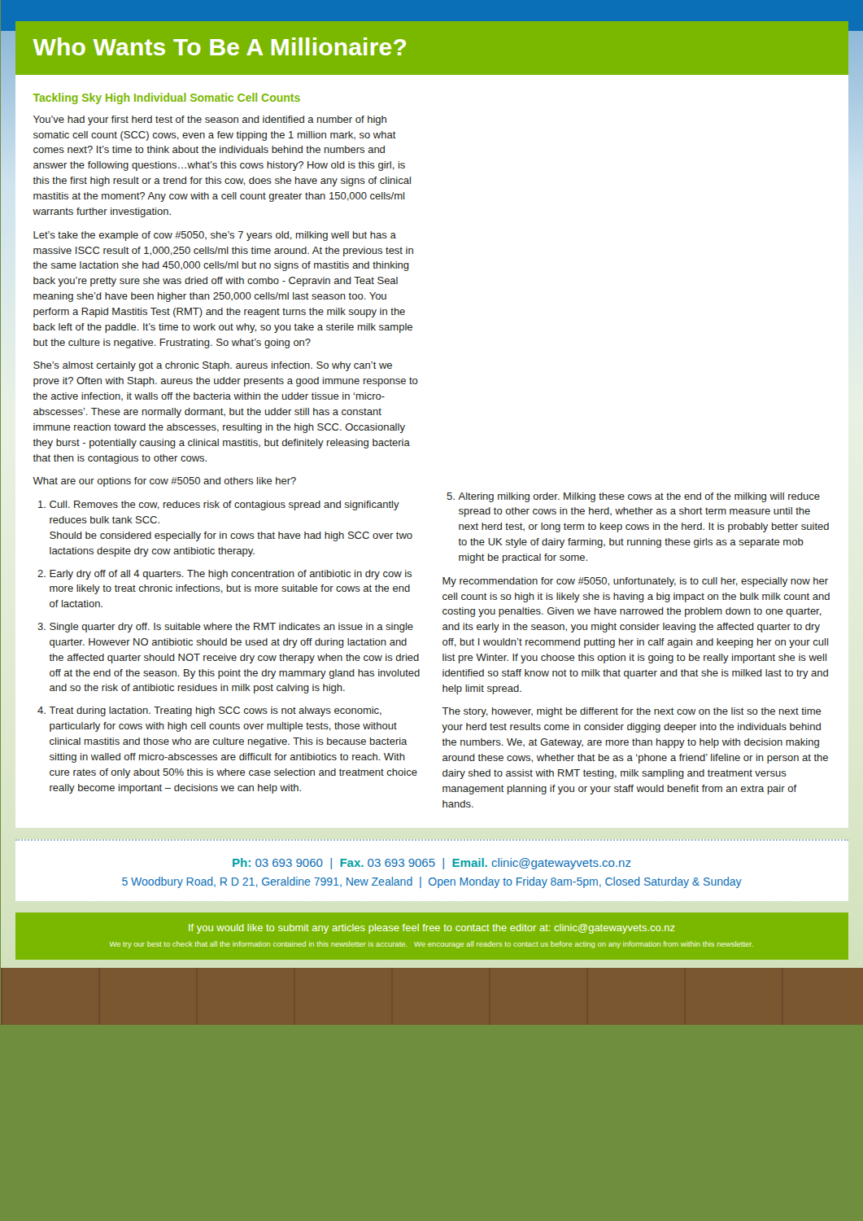Who Wants To Be A Millionaire?
Tackling Sky High Individual Somatic Cell Counts
You’ve had your first herd test of the season and identified a number of high somatic cell count (SCC) cows, even a few tipping the 1 million mark, so what comes next? It’s time to think about the individuals behind the numbers and answer the following questions…what’s this cows history? How old is this girl, is this the first high result or a trend for this cow, does she have any signs of clinical mastitis at the moment? Any cow with a cell count greater than 150,000 cells/ml warrants further investigation.
Let’s take the example of cow #5050, she’s 7 years old, milking well but has a massive ISCC result of 1,000,250 cells/ml this time around. At the previous test in the same lactation she had 450,000 cells/ml but no signs of mastitis and thinking back you’re pretty sure she was dried off with combo - Cepravin and Teat Seal meaning she’d have been higher than 250,000 cells/ml last season too. You perform a Rapid Mastitis Test (RMT) and the reagent turns the milk soupy in the back left of the paddle. It’s time to work out why, so you take a sterile milk sample but the culture is negative. Frustrating. So what’s going on?
She’s almost certainly got a chronic Staph. aureus infection. So why can’t we prove it? Often with Staph. aureus the udder presents a good immune response to the active infection, it walls off the bacteria within the udder tissue in ‘micro-abscesses’. These are normally dormant, but the udder still has a constant immune reaction toward the abscesses, resulting in the high SCC. Occasionally they burst - potentially causing a clinical mastitis, but definitely releasing bacteria that then is contagious to other cows.
What are our options for cow #5050 and others like her?
Cull. Removes the cow, reduces risk of contagious spread and significantly reduces bulk tank SCC.
Should be considered especially for in cows that have had high SCC over two lactations despite dry cow antibiotic therapy.
Early dry off of all 4 quarters. The high concentration of antibiotic in dry cow is more likely to treat chronic infections, but is more suitable for cows at the end of lactation.
Single quarter dry off. Is suitable where the RMT indicates an issue in a single quarter. However NO antibiotic should be used at dry off during lactation and the affected quarter should NOT receive dry cow therapy when the cow is dried off at the end of the season. By this point the dry mammary gland has involuted and so the risk of antibiotic residues in milk post calving is high.
Treat during lactation. Treating high SCC cows is not always economic, particularly for cows with high cell counts over multiple tests, those without clinical mastitis and those who are culture negative. This is because bacteria sitting in walled off micro-abscesses are difficult for antibiotics to reach. With cure rates of only about 50% this is where case selection and treatment choice really become important – decisions we can help with.
Altering milking order. Milking these cows at the end of the milking will reduce spread to other cows in the herd, whether as a short term measure until the next herd test, or long term to keep cows in the herd. It is probably better suited to the UK style of dairy farming, but running these girls as a separate mob might be practical for some.
My recommendation for cow #5050, unfortunately, is to cull her, especially now her cell count is so high it is likely she is having a big impact on the bulk milk count and costing you penalties. Given we have narrowed the problem down to one quarter, and its early in the season, you might consider leaving the affected quarter to dry off, but I wouldn’t recommend putting her in calf again and keeping her on your cull list pre Winter. If you choose this option it is going to be really important she is well identified so staff know not to milk that quarter and that she is milked last to try and help limit spread.
The story, however, might be different for the next cow on the list so the next time your herd test results come in consider digging deeper into the individuals behind the numbers. We, at Gateway, are more than happy to help with decision making around these cows, whether that be as a ‘phone a friend’ lifeline or in person at the dairy shed to assist with RMT testing, milk sampling and treatment versus management planning if you or your staff would benefit from an extra pair of hands.
Ph: 03 693 9060 | Fax. 03 693 9065 | Email. clinic@gatewayvets.co.nz
5 Woodbury Road, R D 21, Geraldine 7991, New Zealand | Open Monday to Friday 8am-5pm, Closed Saturday & Sunday
If you would like to submit any articles please feel free to contact the editor at: clinic@gatewayvets.co.nz
We try our best to check that all the information contained in this newsletter is accurate. We encourage all readers to contact us before acting on any information from within this newsletter.